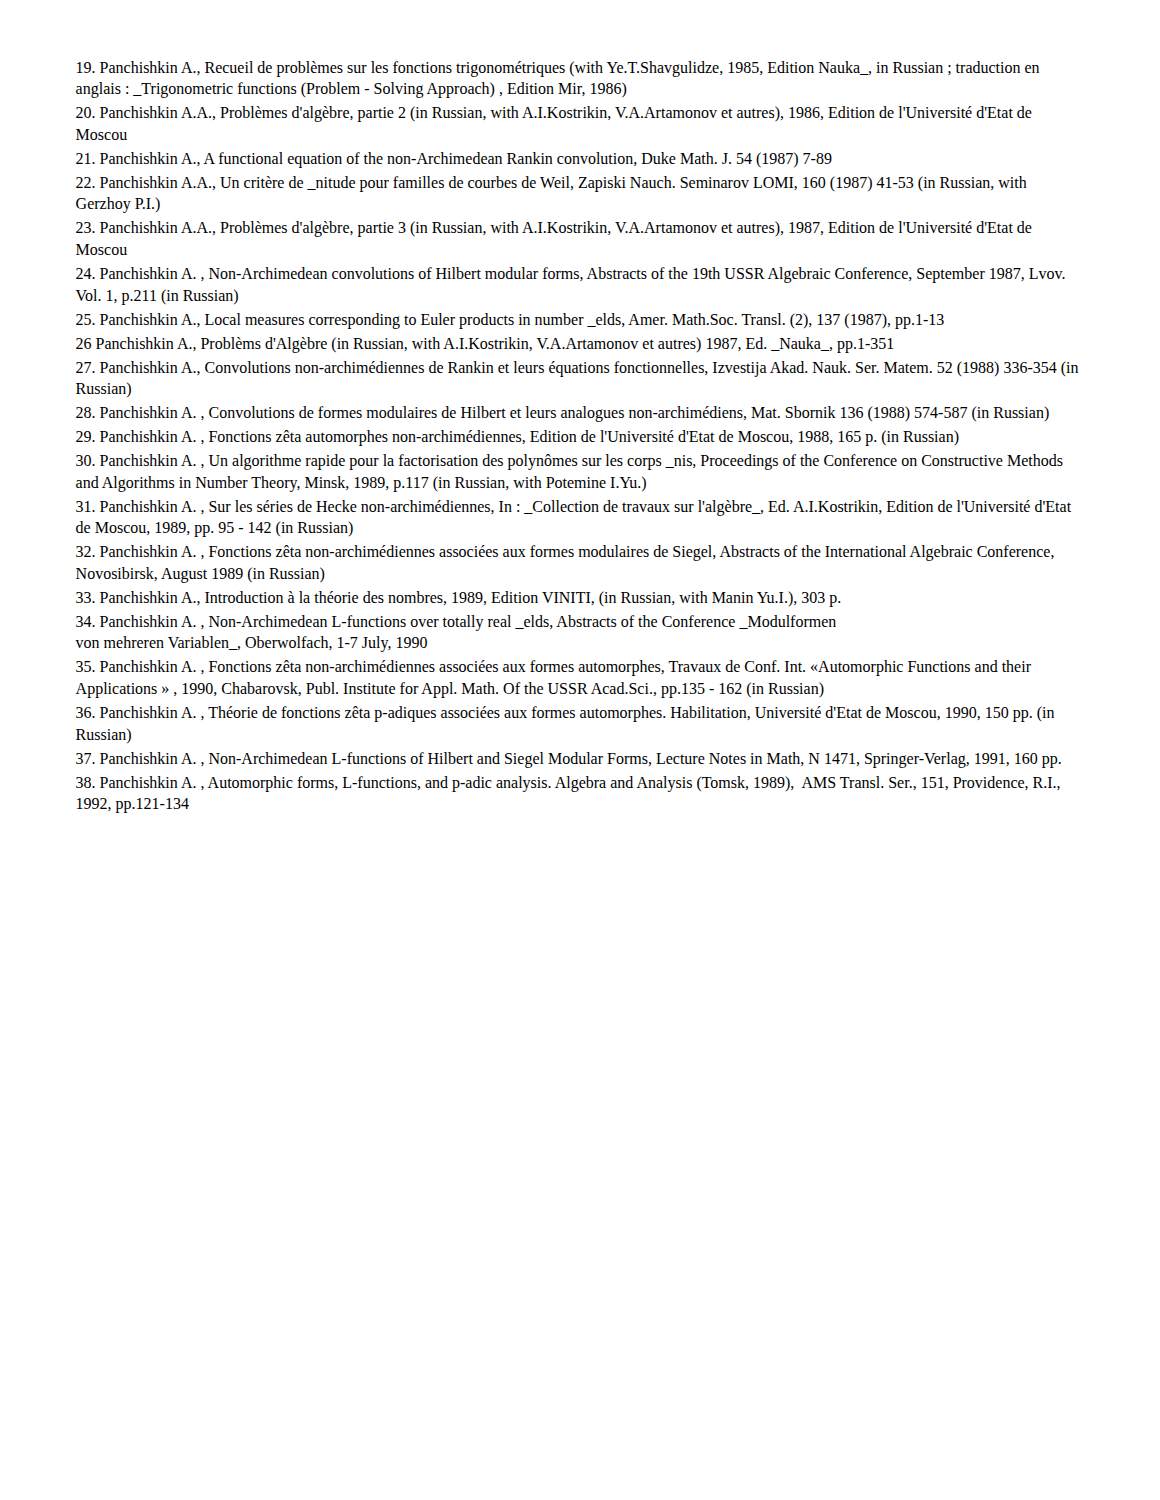19. Panchishkin A., Recueil de problèmes sur les fonctions trigonométriques (with Ye.T.Shavgulidze, 1985, Edition Nauka_, in Russian ; traduction en anglais : _Trigonometric functions (Problem - Solving Approach) , Edition Mir, 1986)
20. Panchishkin A.A., Problèmes d'algèbre, partie 2 (in Russian, with A.I.Kostrikin, V.A.Artamonov et autres), 1986, Edition de l'Université d'Etat de Moscou
21. Panchishkin A., A functional equation of the non-Archimedean Rankin convolution, Duke Math. J. 54 (1987) 7-89
22. Panchishkin A.A., Un critère de _nitude pour familles de courbes de Weil, Zapiski Nauch. Seminarov LOMI, 160 (1987) 41-53 (in Russian, with Gerzhoy P.I.)
23. Panchishkin A.A., Problèmes d'algèbre, partie 3 (in Russian, with A.I.Kostrikin, V.A.Artamonov et autres), 1987, Edition de l'Université d'Etat de Moscou
24. Panchishkin A. , Non-Archimedean convolutions of Hilbert modular forms, Abstracts of the 19th USSR Algebraic Conference, September 1987, Lvov. Vol. 1, p.211 (in Russian)
25. Panchishkin A., Local measures corresponding to Euler products in number _elds, Amer. Math.Soc. Transl. (2), 137 (1987), pp.1-13
26 Panchishkin A., Problèms d'Algèbre (in Russian, with A.I.Kostrikin, V.A.Artamonov et autres) 1987, Ed. _Nauka_, pp.1-351
27. Panchishkin A., Convolutions non-archimédiennes de Rankin et leurs équations fonctionnelles, Izvestija Akad. Nauk. Ser. Matem. 52 (1988) 336-354 (in Russian)
28. Panchishkin A. , Convolutions de formes modulaires de Hilbert et leurs analogues non-archimédiens, Mat. Sbornik 136 (1988) 574-587 (in Russian)
29. Panchishkin A. , Fonctions zêta automorphes non-archimédiennes, Edition de l'Université d'Etat de Moscou, 1988, 165 p. (in Russian)
30. Panchishkin A. , Un algorithme rapide pour la factorisation des polynômes sur les corps _nis, Proceedings of the Conference on Constructive Methods and Algorithms in Number Theory, Minsk, 1989, p.117 (in Russian, with Potemine I.Yu.)
31. Panchishkin A. , Sur les séries de Hecke non-archimédiennes, In : _Collection de travaux sur l'algèbre_, Ed. A.I.Kostrikin, Edition de l'Université d'Etat de Moscou, 1989, pp. 95 - 142 (in Russian)
32. Panchishkin A. , Fonctions zêta non-archimédiennes associées aux formes modulaires de Siegel, Abstracts of the International Algebraic Conference, Novosibirsk, August 1989 (in Russian)
33. Panchishkin A., Introduction à la théorie des nombres, 1989, Edition VINITI, (in Russian, with Manin Yu.I.), 303 p.
34. Panchishkin A. , Non-Archimedean L-functions over totally real _elds, Abstracts of the Conference _Modulformen
von mehreren Variablen_, Oberwolfach, 1-7 July, 1990
35. Panchishkin A. , Fonctions zêta non-archimédiennes associées aux formes automorphes, Travaux de Conf. Int. «Automorphic Functions and their Applications » , 1990, Chabarovsk, Publ. Institute for Appl. Math. Of the USSR Acad.Sci., pp.135 - 162 (in Russian)
36. Panchishkin A. , Théorie de fonctions zêta p-adiques associées aux formes automorphes. Habilitation, Université d'Etat de Moscou, 1990, 150 pp. (in Russian)
37. Panchishkin A. , Non-Archimedean L-functions of Hilbert and Siegel Modular Forms, Lecture Notes in Math, N 1471, Springer-Verlag, 1991, 160 pp.
38. Panchishkin A. , Automorphic forms, L-functions, and p-adic analysis. Algebra and Analysis (Tomsk, 1989), AMS Transl. Ser., 151, Providence, R.I., 1992, pp.121-134